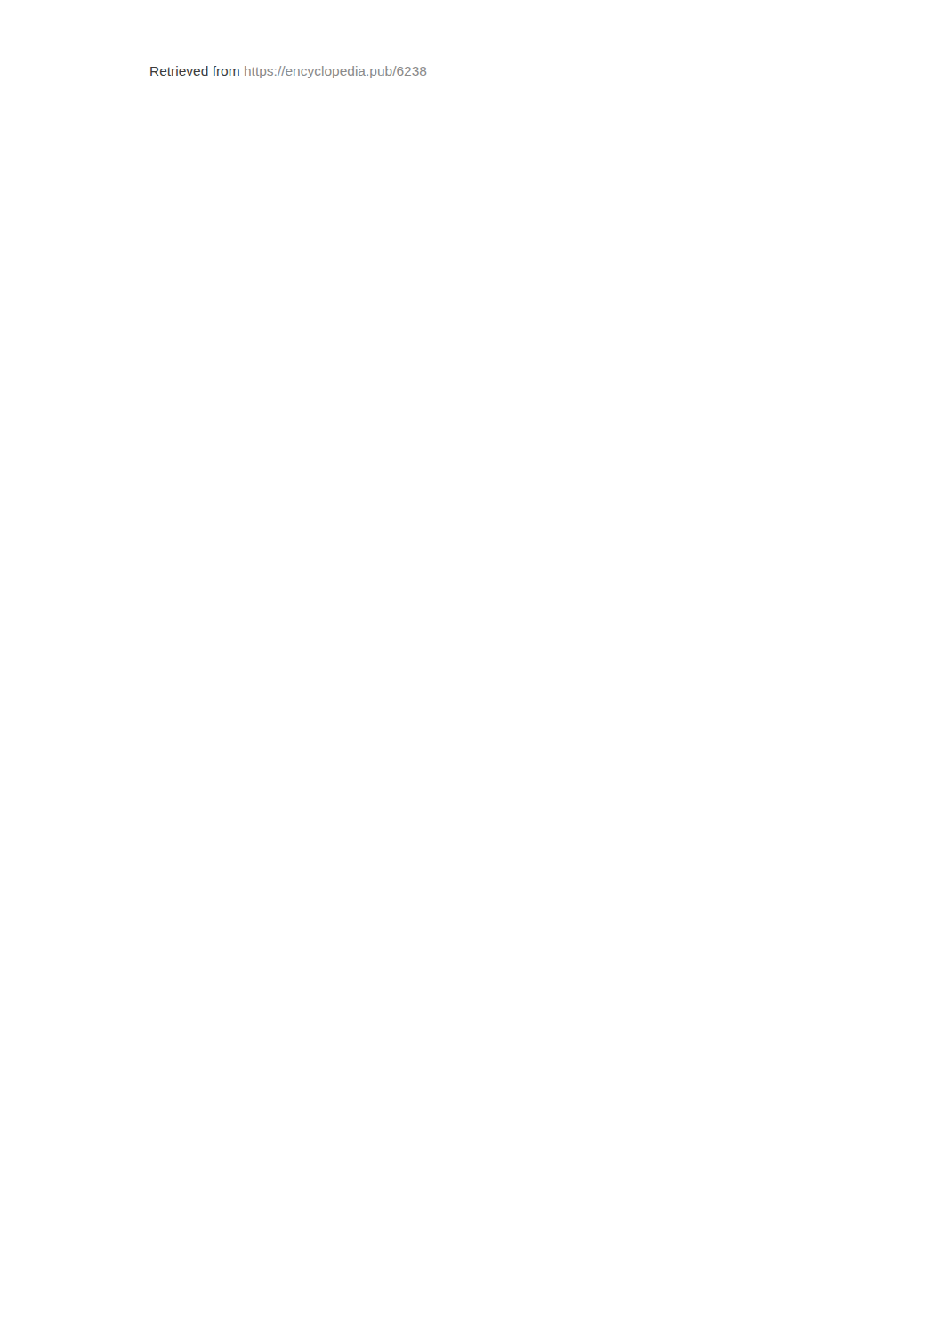Retrieved from https://encyclopedia.pub/6238